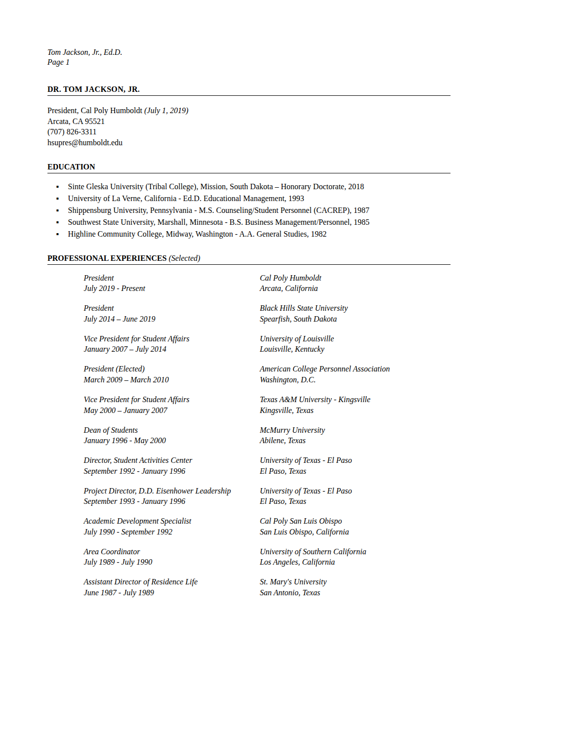Tom Jackson, Jr., Ed.D.
Page 1
DR. TOM JACKSON, JR.
President, Cal Poly Humboldt (July 1, 2019)
Arcata, CA 95521
(707) 826-3311
hsupres@humboldt.edu
EDUCATION
Sinte Gleska University (Tribal College), Mission, South Dakota – Honorary Doctorate, 2018
University of La Verne, California - Ed.D. Educational Management, 1993
Shippensburg University, Pennsylvania - M.S. Counseling/Student Personnel (CACREP), 1987
Southwest State University, Marshall, Minnesota - B.S. Business Management/Personnel, 1985
Highline Community College, Midway, Washington - A.A. General Studies, 1982
PROFESSIONAL EXPERIENCES (Selected)
| President July 2019 - Present | Cal Poly Humboldt Arcata, California |
| President July 2014 – June 2019 | Black Hills State University Spearfish, South Dakota |
| Vice President for Student Affairs January 2007 – July 2014 | University of Louisville Louisville, Kentucky |
| President (Elected) March 2009 – March 2010 | American College Personnel Association Washington, D.C. |
| Vice President for Student Affairs May 2000 – January 2007 | Texas A&M University - Kingsville Kingsville, Texas |
| Dean of Students January 1996 - May 2000 | McMurry University Abilene, Texas |
| Director, Student Activities Center September 1992 - January 1996 | University of Texas - El Paso El Paso, Texas |
| Project Director, D.D. Eisenhower Leadership September 1993 - January 1996 | University of Texas - El Paso El Paso, Texas |
| Academic Development Specialist July 1990 - September 1992 | Cal Poly San Luis Obispo San Luis Obispo, California |
| Area Coordinator July 1989 - July 1990 | University of Southern California Los Angeles, California |
| Assistant Director of Residence Life June 1987 - July 1989 | St. Mary's University San Antonio, Texas |